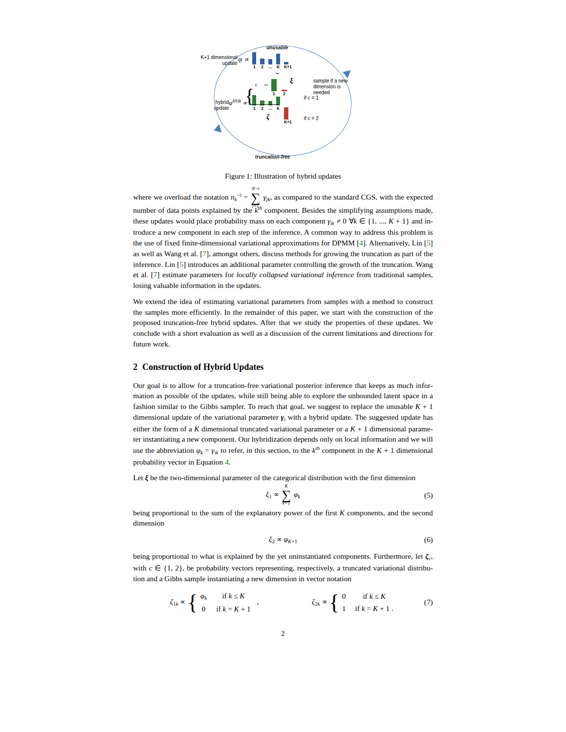unusable
truncation-free
K+1 dimensional
update
φ ∝
12…KK+1
⏟
sample if a new
dimension is needed
c
∼
ξ
12
hybrid
update
φHYB ∝
{
12…K
if c = 1
ζ
12…KK+1
if c = 2
Figure 1: Illustration of hybrid updates
where we overload the notation nk¬i = N¬i∑j=1 γjk, as compared to the standard CGS, with the expected number of data points explained by the kth component. Besides the simplifying assumptions made, these updates would place probability mass on each component γik ≠ 0 ∀k ∈ {1, ..., K + 1} and introduce a new component in each step of the inference. A common way to address this problem is the use of fixed finite-dimensional variational approximations for DPMM [4]. Alternatively, Lin [5] as well as Wang et al. [7], amongst others, discuss methods for growing the truncation as part of the inference. Lin [5] introduces an additional parameter controlling the growth of the truncation. Wang et al. [7] estimate parameters for locally collapsed variational inference from traditional samples, losing valuable information in the updates.
We extend the idea of estimating variational parameters from samples with a method to construct the samples more efficiently. In the remainder of this paper, we start with the construction of the proposed truncation-free hybrid updates. After that we study the properties of these updates. We conclude with a short evaluation as well as a discussion of the current limitations and directions for future work.
2 Construction of Hybrid Updates
Our goal is to allow for a truncation-free variational posterior inference that keeps as much information as possible of the updates, while still being able to explore the unbounded latent space in a fashion similar to the Gibbs sampler. To reach that goal, we suggest to replace the unusable K + 1 dimensional update of the variational parameter γi with a hybrid update. The suggested update has either the form of a K dimensional truncated variational parameter or a K + 1 dimensional parameter instantiating a new component. Our hybridization depends only on local information and we will use the abbreviation φk = γik to refer, in this section, to the kth component in the K + 1 dimensional probability vector in Equation 4.
Let ξ be the two-dimensional parameter of the categorical distribution with the first dimension
ξ 1 ∝ K∑k=1 φk
(5)
being proportional to the sum of the explanatory power of the first K components, and the second dimension
ξ 2 ∝ φK+1
(6)
being proportional to what is explained by the yet uninstantiated components. Furthermore, let ζc, with c ∈ {1, 2}, be probability vectors representing, respectively, a truncated variational distribution and a Gibbs sample instantiating a new dimension in vector notation
ζ 1k ∝ {
| φ k | if k ≤ K |
| 0 | if k = K + 1 |
, ζ 2k ∝ {
| 0 | if k ≤ K |
| 1 | if k = K + 1 . |
(7)
2